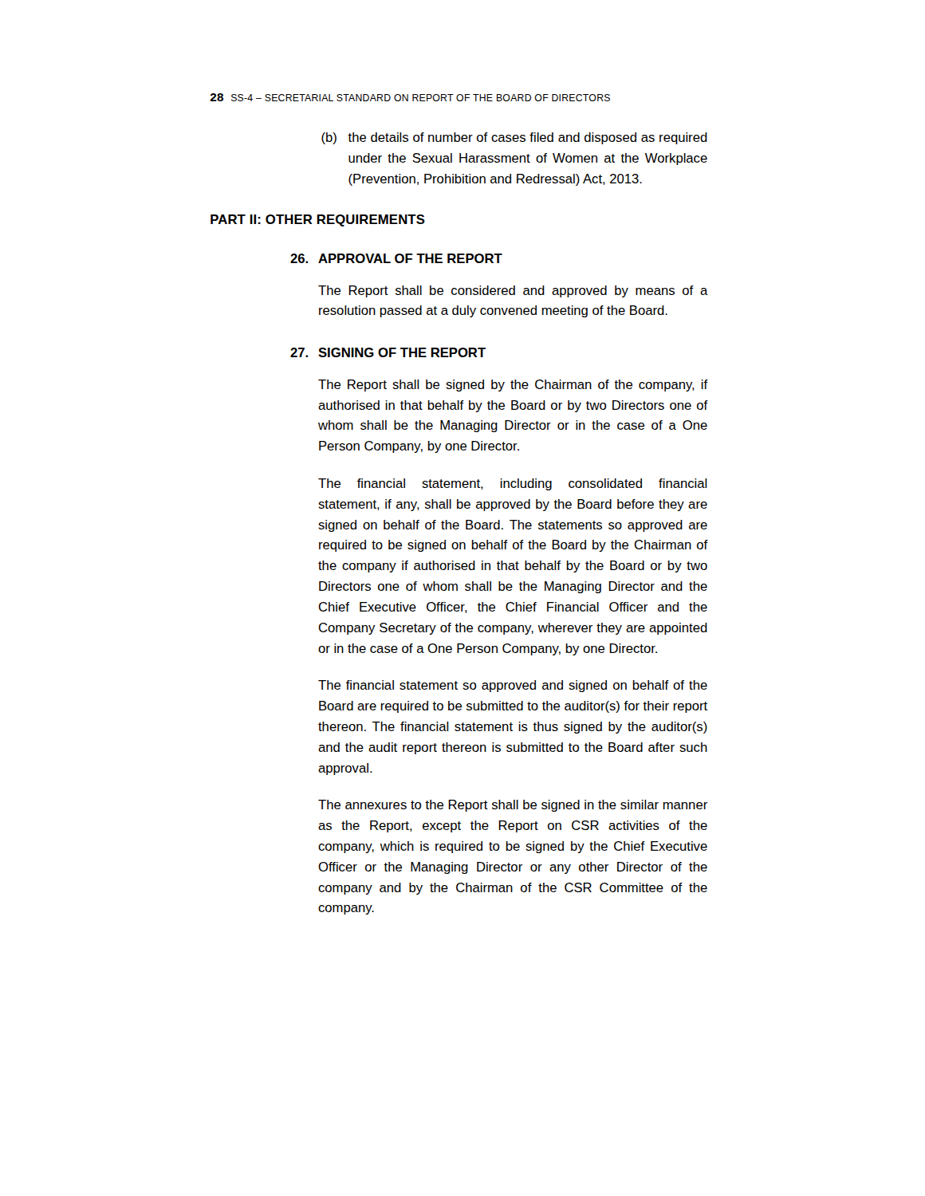28 SS-4 – Secretarial Standard on Report of the Board of Directors
(b) the details of number of cases filed and disposed as required under the Sexual Harassment of Women at the Workplace (Prevention, Prohibition and Redressal) Act, 2013.
PART II: OTHER REQUIREMENTS
26. APPROVAL OF THE REPORT
The Report shall be considered and approved by means of a resolution passed at a duly convened meeting of the Board.
27. SIGNING OF THE REPORT
The Report shall be signed by the Chairman of the company, if authorised in that behalf by the Board or by two Directors one of whom shall be the Managing Director or in the case of a One Person Company, by one Director.
The financial statement, including consolidated financial statement, if any, shall be approved by the Board before they are signed on behalf of the Board. The statements so approved are required to be signed on behalf of the Board by the Chairman of the company if authorised in that behalf by the Board or by two Directors one of whom shall be the Managing Director and the Chief Executive Officer, the Chief Financial Officer and the Company Secretary of the company, wherever they are appointed or in the case of a One Person Company, by one Director.
The financial statement so approved and signed on behalf of the Board are required to be submitted to the auditor(s) for their report thereon. The financial statement is thus signed by the auditor(s) and the audit report thereon is submitted to the Board after such approval.
The annexures to the Report shall be signed in the similar manner as the Report, except the Report on CSR activities of the company, which is required to be signed by the Chief Executive Officer or the Managing Director or any other Director of the company and by the Chairman of the CSR Committee of the company.